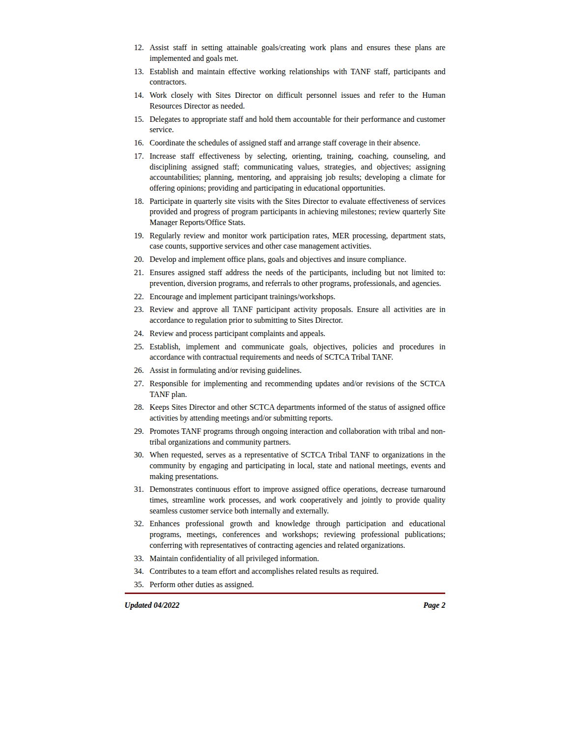Assist staff in setting attainable goals/creating work plans and ensures these plans are implemented and goals met.
Establish and maintain effective working relationships with TANF staff, participants and contractors.
Work closely with Sites Director on difficult personnel issues and refer to the Human Resources Director as needed.
Delegates to appropriate staff and hold them accountable for their performance and customer service.
Coordinate the schedules of assigned staff and arrange staff coverage in their absence.
Increase staff effectiveness by selecting, orienting, training, coaching, counseling, and disciplining assigned staff; communicating values, strategies, and objectives; assigning accountabilities; planning, mentoring, and appraising job results; developing a climate for offering opinions; providing and participating in educational opportunities.
Participate in quarterly site visits with the Sites Director to evaluate effectiveness of services provided and progress of program participants in achieving milestones; review quarterly Site Manager Reports/Office Stats.
Regularly review and monitor work participation rates, MER processing, department stats, case counts, supportive services and other case management activities.
Develop and implement office plans, goals and objectives and insure compliance.
Ensures assigned staff address the needs of the participants, including but not limited to: prevention, diversion programs, and referrals to other programs, professionals, and agencies.
Encourage and implement participant trainings/workshops.
Review and approve all TANF participant activity proposals. Ensure all activities are in accordance to regulation prior to submitting to Sites Director.
Review and process participant complaints and appeals.
Establish, implement and communicate goals, objectives, policies and procedures in accordance with contractual requirements and needs of SCTCA Tribal TANF.
Assist in formulating and/or revising guidelines.
Responsible for implementing and recommending updates and/or revisions of the SCTCA TANF plan.
Keeps Sites Director and other SCTCA departments informed of the status of assigned office activities by attending meetings and/or submitting reports.
Promotes TANF programs through ongoing interaction and collaboration with tribal and non-tribal organizations and community partners.
When requested, serves as a representative of SCTCA Tribal TANF to organizations in the community by engaging and participating in local, state and national meetings, events and making presentations.
Demonstrates continuous effort to improve assigned office operations, decrease turnaround times, streamline work processes, and work cooperatively and jointly to provide quality seamless customer service both internally and externally.
Enhances professional growth and knowledge through participation and educational programs, meetings, conferences and workshops; reviewing professional publications; conferring with representatives of contracting agencies and related organizations.
Maintain confidentiality of all privileged information.
Contributes to a team effort and accomplishes related results as required.
Perform other duties as assigned.
Updated 04/2022 Page 2